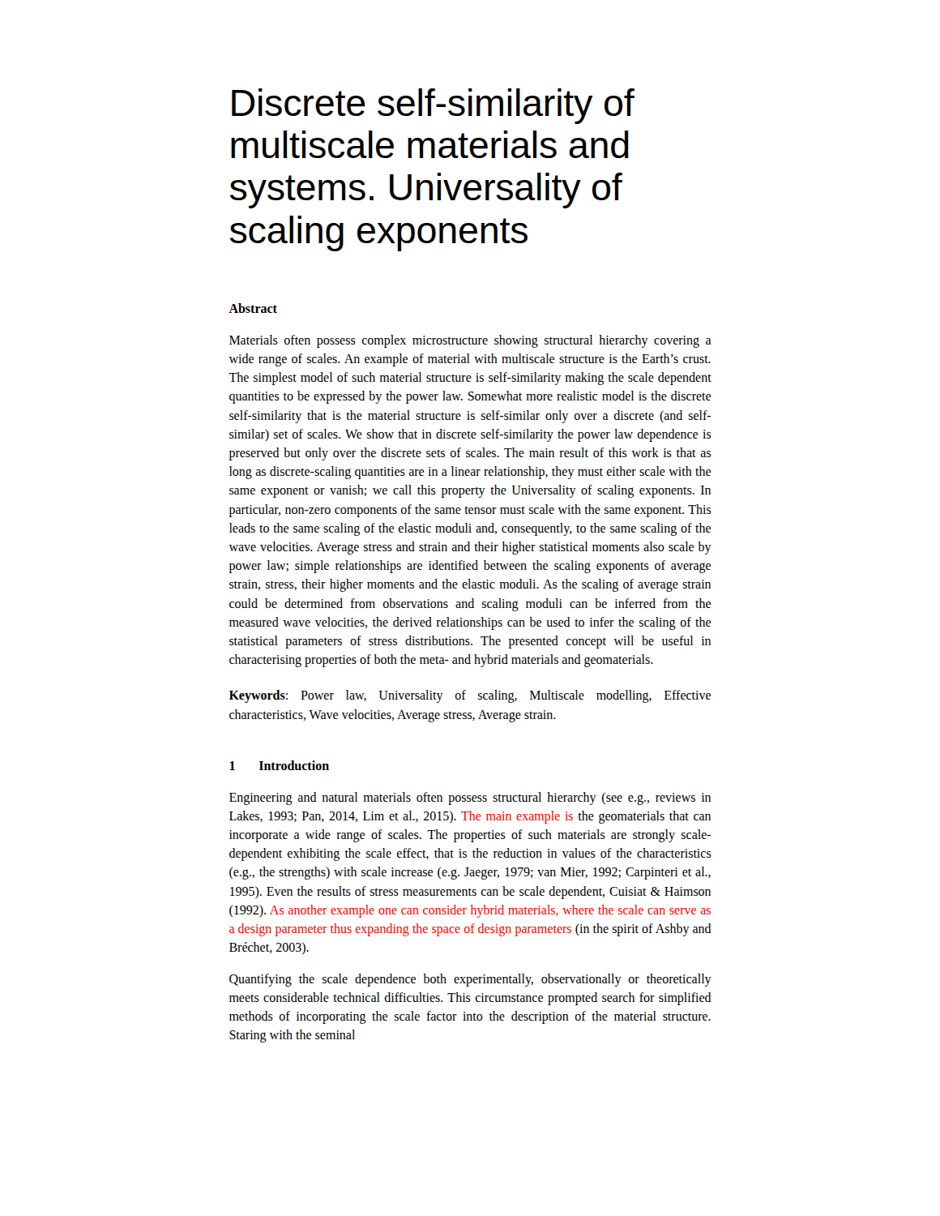Discrete self-similarity of multiscale materials and systems. Universality of scaling exponents
Abstract
Materials often possess complex microstructure showing structural hierarchy covering a wide range of scales. An example of material with multiscale structure is the Earth’s crust. The simplest model of such material structure is self-similarity making the scale dependent quantities to be expressed by the power law. Somewhat more realistic model is the discrete self-similarity that is the material structure is self-similar only over a discrete (and self-similar) set of scales. We show that in discrete self-similarity the power law dependence is preserved but only over the discrete sets of scales. The main result of this work is that as long as discrete-scaling quantities are in a linear relationship, they must either scale with the same exponent or vanish; we call this property the Universality of scaling exponents. In particular, non-zero components of the same tensor must scale with the same exponent. This leads to the same scaling of the elastic moduli and, consequently, to the same scaling of the wave velocities. Average stress and strain and their higher statistical moments also scale by power law; simple relationships are identified between the scaling exponents of average strain, stress, their higher moments and the elastic moduli. As the scaling of average strain could be determined from observations and scaling moduli can be inferred from the measured wave velocities, the derived relationships can be used to infer the scaling of the statistical parameters of stress distributions. The presented concept will be useful in characterising properties of both the meta- and hybrid materials and geomaterials.
Keywords: Power law, Universality of scaling, Multiscale modelling, Effective characteristics, Wave velocities, Average stress, Average strain.
1 Introduction
Engineering and natural materials often possess structural hierarchy (see e.g., reviews in Lakes, 1993; Pan, 2014, Lim et al., 2015). The main example is the geomaterials that can incorporate a wide range of scales. The properties of such materials are strongly scale-dependent exhibiting the scale effect, that is the reduction in values of the characteristics (e.g., the strengths) with scale increase (e.g. Jaeger, 1979; van Mier, 1992; Carpinteri et al., 1995). Even the results of stress measurements can be scale dependent, Cuisiat & Haimson (1992). As another example one can consider hybrid materials, where the scale can serve as a design parameter thus expanding the space of design parameters (in the spirit of Ashby and Bréchet, 2003).
Quantifying the scale dependence both experimentally, observationally or theoretically meets considerable technical difficulties. This circumstance prompted search for simplified methods of incorporating the scale factor into the description of the material structure. Staring with the seminal